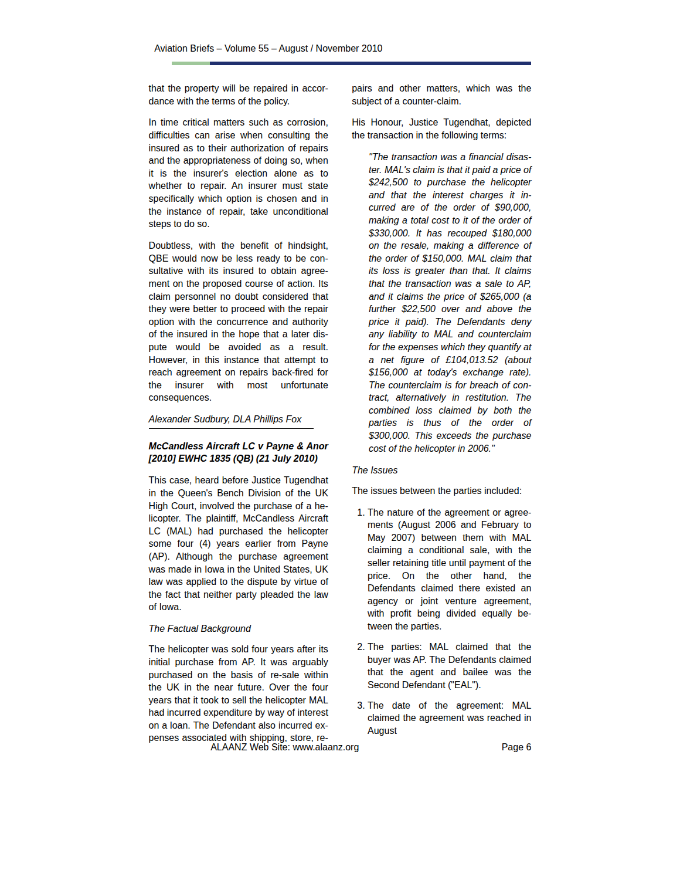Aviation Briefs – Volume 55 – August / November 2010
that the property will be repaired in accordance with the terms of the policy.
In time critical matters such as corrosion, difficulties can arise when consulting the insured as to their authorization of repairs and the appropriateness of doing so, when it is the insurer's election alone as to whether to repair. An insurer must state specifically which option is chosen and in the instance of repair, take unconditional steps to do so.
Doubtless, with the benefit of hindsight, QBE would now be less ready to be consultative with its insured to obtain agreement on the proposed course of action. Its claim personnel no doubt considered that they were better to proceed with the repair option with the concurrence and authority of the insured in the hope that a later dispute would be avoided as a result. However, in this instance that attempt to reach agreement on repairs back-fired for the insurer with most unfortunate consequences.
Alexander Sudbury, DLA Phillips Fox
McCandless Aircraft LC v Payne & Anor [2010] EWHC 1835 (QB) (21 July 2010)
This case, heard before Justice Tugendhat in the Queen's Bench Division of the UK High Court, involved the purchase of a helicopter. The plaintiff, McCandless Aircraft LC (MAL) had purchased the helicopter some four (4) years earlier from Payne (AP). Although the purchase agreement was made in Iowa in the United States, UK law was applied to the dispute by virtue of the fact that neither party pleaded the law of Iowa.
The Factual Background
The helicopter was sold four years after its initial purchase from AP. It was arguably purchased on the basis of re-sale within the UK in the near future. Over the four years that it took to sell the helicopter MAL had incurred expenditure by way of interest on a loan. The Defendant also incurred expenses associated with shipping, store, repairs and other matters, which was the subject of a counter-claim.
His Honour, Justice Tugendhat, depicted the transaction in the following terms:
"The transaction was a financial disaster. MAL's claim is that it paid a price of $242,500 to purchase the helicopter and that the interest charges it incurred are of the order of $90,000, making a total cost to it of the order of $330,000. It has recouped $180,000 on the resale, making a difference of the order of $150,000. MAL claim that its loss is greater than that. It claims that the transaction was a sale to AP, and it claims the price of $265,000 (a further $22,500 over and above the price it paid). The Defendants deny any liability to MAL and counterclaim for the expenses which they quantify at a net figure of £104,013.52 (about $156,000 at today's exchange rate). The counterclaim is for breach of contract, alternatively in restitution. The combined loss claimed by both the parties is thus of the order of $300,000. This exceeds the purchase cost of the helicopter in 2006."
The Issues
The issues between the parties included:
The nature of the agreement or agreements (August 2006 and February to May 2007) between them with MAL claiming a conditional sale, with the seller retaining title until payment of the price. On the other hand, the Defendants claimed there existed an agency or joint venture agreement, with profit being divided equally between the parties.
The parties: MAL claimed that the buyer was AP. The Defendants claimed that the agent and bailee was the Second Defendant ("EAL").
The date of the agreement: MAL claimed the agreement was reached in August
ALAANZ Web Site: www.alaanz.org
Page 6